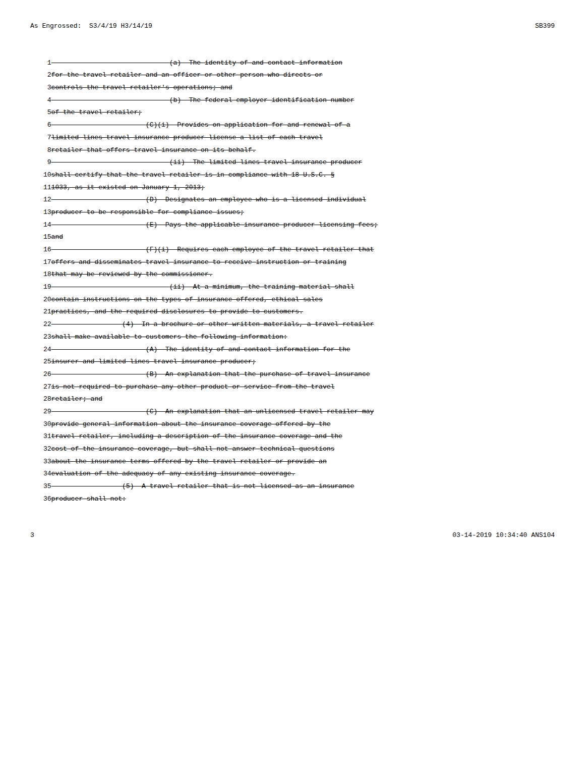As Engrossed: S3/4/19 H3/14/19 SB399
| 1 | (a) The identity of and contact information |
| 2 | for the travel retailer and an officer or other person who directs or |
| 3 | controls the travel retailer's operations; and |
| 4 | (b) The federal employer identification number |
| 5 | of the travel retailer; |
| 6 | (C)(i) Provides on application for and renewal of a |
| 7 | limited lines travel insurance producer license a list of each travel |
| 8 | retailer that offers travel insurance on its behalf. |
| 9 | (ii) The limited lines travel insurance producer |
| 10 | shall certify that the travel retailer is in compliance with 18 U.S.C. § |
| 11 | 1033, as it existed on January 1, 2013; |
| 12 | (D) Designates an employee who is a licensed individual |
| 13 | producer to be responsible for compliance issues; |
| 14 | (E) Pays the applicable insurance producer licensing fees; |
| 15 | and |
| 16 | (F)(i) Requires each employee of the travel retailer that |
| 17 | offers and disseminates travel insurance to receive instruction or training |
| 18 | that may be reviewed by the commissioner. |
| 19 | (ii) At a minimum, the training material shall |
| 20 | contain instructions on the types of insurance offered, ethical sales |
| 21 | practices, and the required disclosures to provide to customers. |
| 22 | (4) In a brochure or other written materials, a travel retailer |
| 23 | shall make available to customers the following information: |
| 24 | (A) The identity of and contact information for the |
| 25 | insurer and limited lines travel insurance producer; |
| 26 | (B) An explanation that the purchase of travel insurance |
| 27 | is not required to purchase any other product or service from the travel |
| 28 | retailer; and |
| 29 | (C) An explanation that an unlicensed travel retailer may |
| 30 | provide general information about the insurance coverage offered by the |
| 31 | travel retailer, including a description of the insurance coverage and the |
| 32 | cost of the insurance coverage, but shall not answer technical questions |
| 33 | about the insurance terms offered by the travel retailer or provide an |
| 34 | evaluation of the adequacy of any existing insurance coverage. |
| 35 | (5) A travel retailer that is not licensed as an insurance |
| 36 | producer shall not: |
3 03-14-2019 10:34:40 ANS104